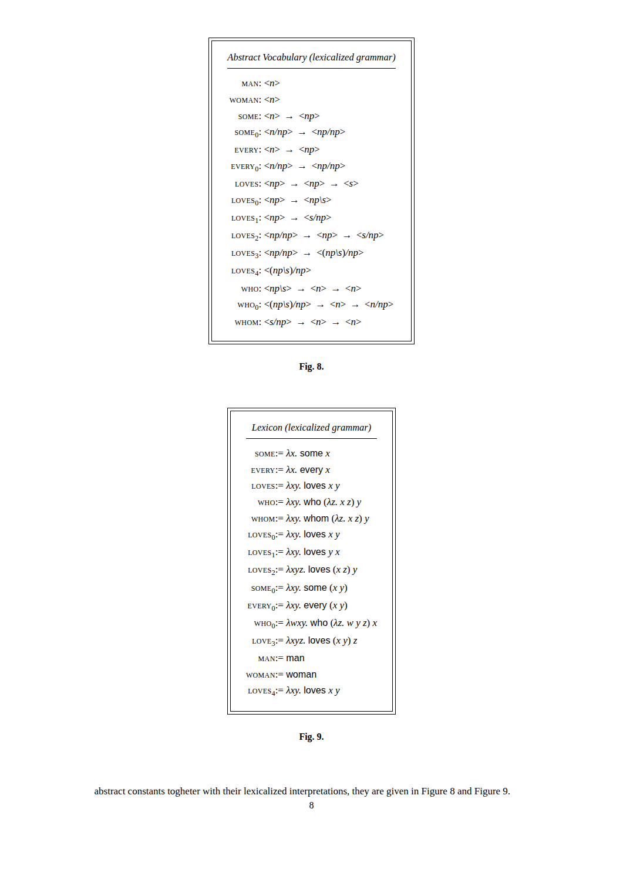Abstract Vocabulary (lexicalized grammar)
| man | : < n > |
| woman | : < n > |
| some | : < n > → < np > |
| some 0 | : < n/np > → < np/np > |
| every | : < n > → < np > |
| every 0 | : < n/np > → < np/np > |
| loves | : < np > → < np > → < s > |
| loves 0 | : < np > → < np\s > |
| loves 1 | : < np > → < s/np > |
| loves 2 | : < np/np > → < np > → < s/np > |
| loves 3 | : < np/np > → <( np\s ) /np > |
| loves 4 | : <( np\s ) /np > |
| who | : < np\s > → < n > → < n > |
| who 0 | : <( np\s ) /np > → < n > → < n/np > |
| whom | : < s/np > → < n > → < n > |
Fig. 8.
Lexicon (lexicalized grammar)
| some | := λx. some x |
| every | := λx. every x |
| loves | := λxy. loves x y |
| who | := λxy. who ( λz. x z ) y |
| whom | := λxy. whom ( λz. x z ) y |
| loves 0 | := λxy. loves x y |
| loves 1 | := λxy. loves y x |
| loves 2 | := λxyz. loves ( x z ) y |
| some 0 | := λxy. some ( x y ) |
| every 0 | := λxy. every ( x y ) |
| who 0 | := λwxy. who ( λz. w y z ) x |
| love 3 | := λxyz. loves ( x y ) z |
| man | := man |
| woman | := woman |
| loves 4 | := λxy. loves x y |
Fig. 9.
abstract constants togheter with their lexicalized interpretations, they are given in Figure 8 and Figure 9.
8